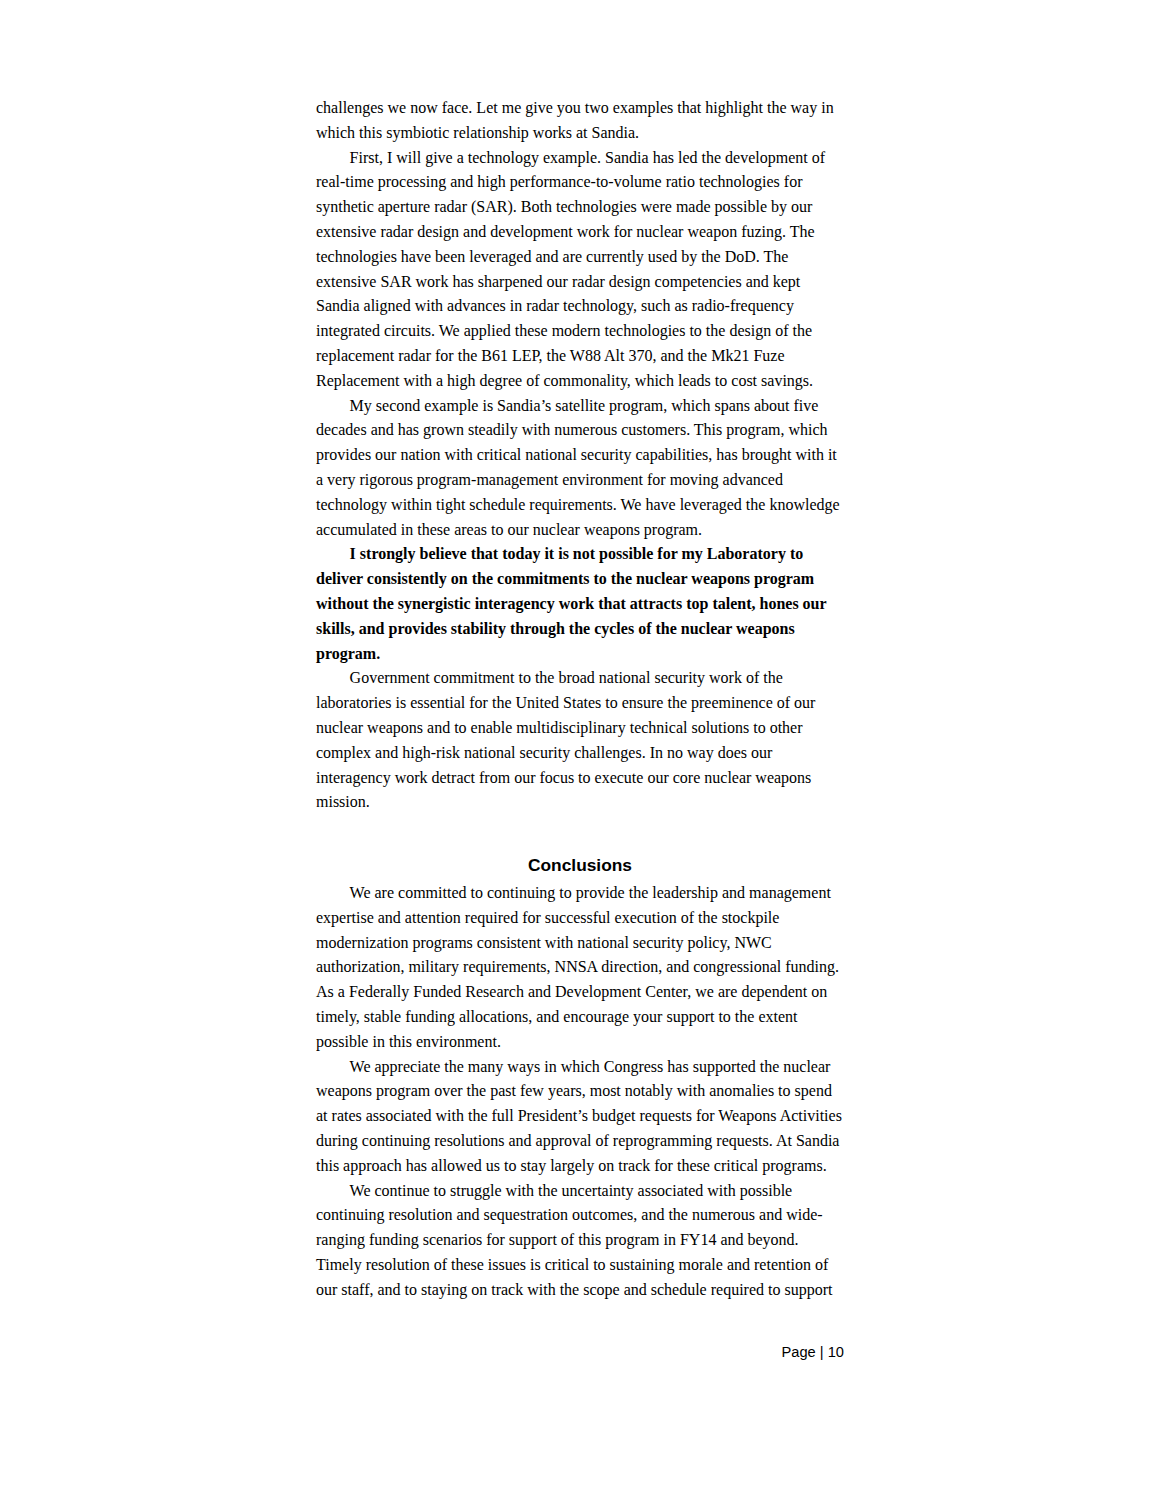challenges we now face. Let me give you two examples that highlight the way in which this symbiotic relationship works at Sandia.
First, I will give a technology example. Sandia has led the development of real-time processing and high performance-to-volume ratio technologies for synthetic aperture radar (SAR). Both technologies were made possible by our extensive radar design and development work for nuclear weapon fuzing. The technologies have been leveraged and are currently used by the DoD. The extensive SAR work has sharpened our radar design competencies and kept Sandia aligned with advances in radar technology, such as radio-frequency integrated circuits. We applied these modern technologies to the design of the replacement radar for the B61 LEP, the W88 Alt 370, and the Mk21 Fuze Replacement with a high degree of commonality, which leads to cost savings.
My second example is Sandia’s satellite program, which spans about five decades and has grown steadily with numerous customers. This program, which provides our nation with critical national security capabilities, has brought with it a very rigorous program-management environment for moving advanced technology within tight schedule requirements. We have leveraged the knowledge accumulated in these areas to our nuclear weapons program.
I strongly believe that today it is not possible for my Laboratory to deliver consistently on the commitments to the nuclear weapons program without the synergistic interagency work that attracts top talent, hones our skills, and provides stability through the cycles of the nuclear weapons program.
Government commitment to the broad national security work of the laboratories is essential for the United States to ensure the preeminence of our nuclear weapons and to enable multidisciplinary technical solutions to other complex and high-risk national security challenges. In no way does our interagency work detract from our focus to execute our core nuclear weapons mission.
Conclusions
We are committed to continuing to provide the leadership and management expertise and attention required for successful execution of the stockpile modernization programs consistent with national security policy, NWC authorization, military requirements, NNSA direction, and congressional funding. As a Federally Funded Research and Development Center, we are dependent on timely, stable funding allocations, and encourage your support to the extent possible in this environment.
We appreciate the many ways in which Congress has supported the nuclear weapons program over the past few years, most notably with anomalies to spend at rates associated with the full President’s budget requests for Weapons Activities during continuing resolutions and approval of reprogramming requests. At Sandia this approach has allowed us to stay largely on track for these critical programs.
We continue to struggle with the uncertainty associated with possible continuing resolution and sequestration outcomes, and the numerous and wide-ranging funding scenarios for support of this program in FY14 and beyond. Timely resolution of these issues is critical to sustaining morale and retention of our staff, and to staying on track with the scope and schedule required to support
Page | 10